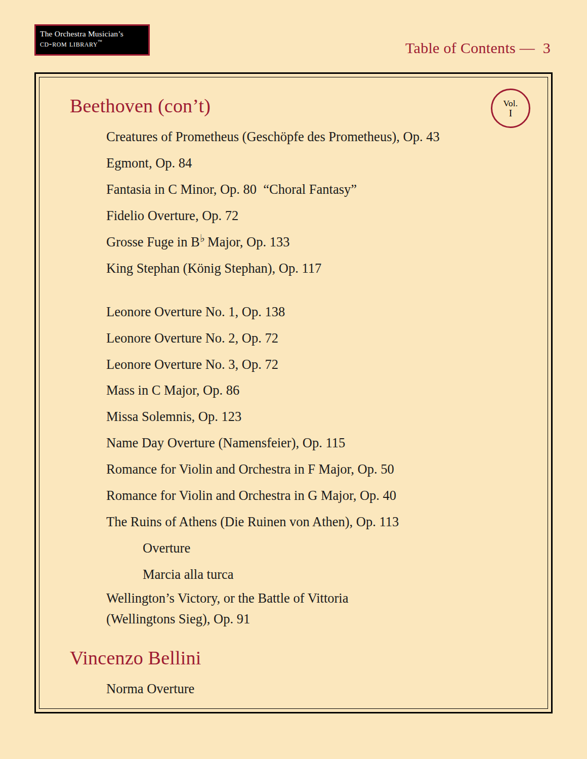The Orchestra Musician’s
CD-ROM Library™
Table of Contents — 3
Vol. I
Beethoven (con’t)
Creatures of Prometheus (Geschöpfe des Prometheus), Op. 43
Egmont, Op. 84
Fantasia in C Minor, Op. 80 “Choral Fantasy”
Fidelio Overture, Op. 72
Grosse Fuge in B♭ Major, Op. 133
King Stephan (König Stephan), Op. 117
Leonore Overture No. 1, Op. 138
Leonore Overture No. 2, Op. 72
Leonore Overture No. 3, Op. 72
Mass in C Major, Op. 86
Missa Solemnis, Op. 123
Name Day Overture (Namensfeier), Op. 115
Romance for Violin and Orchestra in F Major, Op. 50
Romance for Violin and Orchestra in G Major, Op. 40
The Ruins of Athens (Die Ruinen von Athen), Op. 113
Overture
Marcia alla turca
Wellington’s Victory, or the Battle of Vittoria
(Wellingtons Sieg), Op. 91
Vincenzo Bellini
Norma Overture